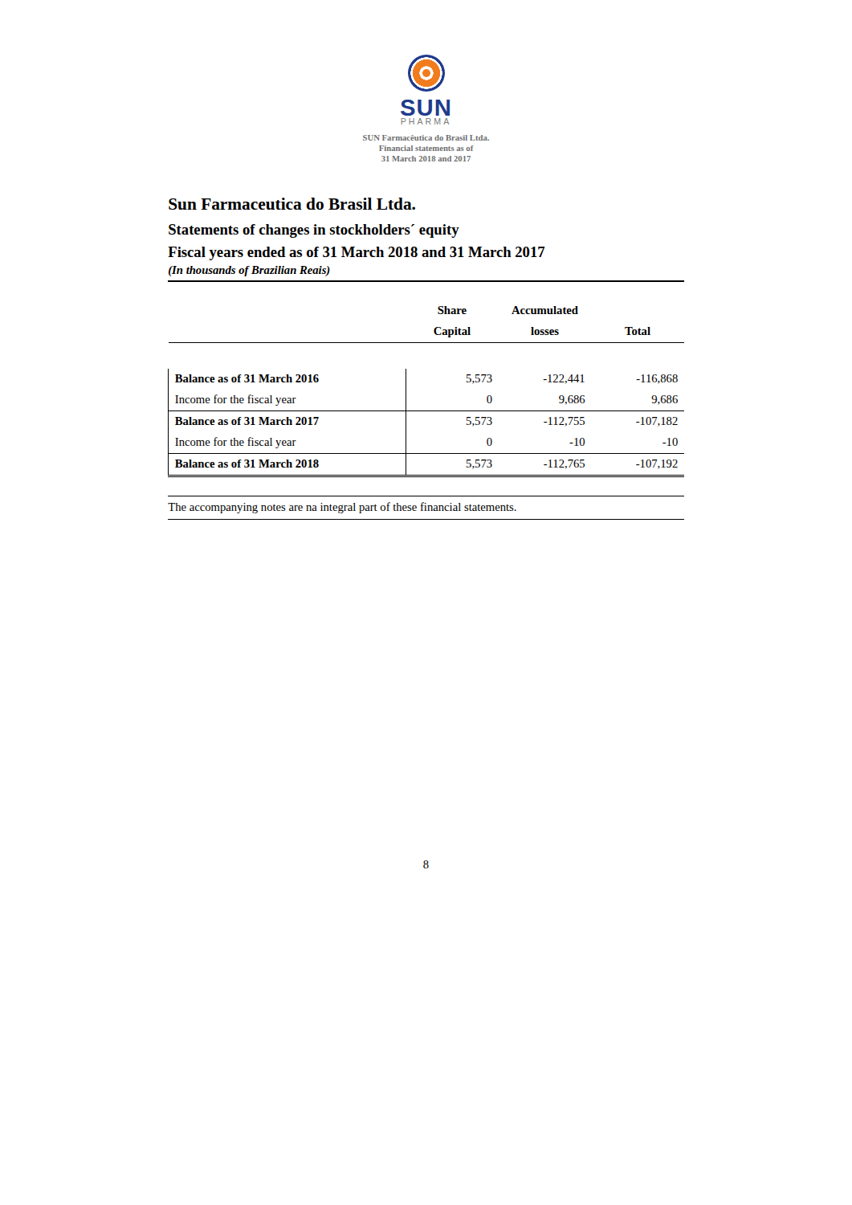SUN PHARMA
SUN Farmacêutica do Brasil Ltda.
Financial statements as of
31 March 2018 and 2017
Sun Farmaceutica do Brasil Ltda.
Statements of changes in stockholders´ equity
Fiscal years ended as of 31 March 2018 and 31 March 2017
(In thousands of Brazilian Reais)
| | Share | Accumulated | |
| --- | --- | --- | --- |
| | Capital | losses | Total |
| Balance as of 31 March 2016 | 5,573 | -122,441 | -116,868 |
| Income for the fiscal year | 0 | 9,686 | 9,686 |
| Balance as of 31 March 2017 | 5,573 | -112,755 | -107,182 |
| Income for the fiscal year | 0 | -10 | -10 |
| Balance as of 31 March 2018 | 5,573 | -112,765 | -107,192 |
The accompanying notes are na integral part of these financial statements.
8